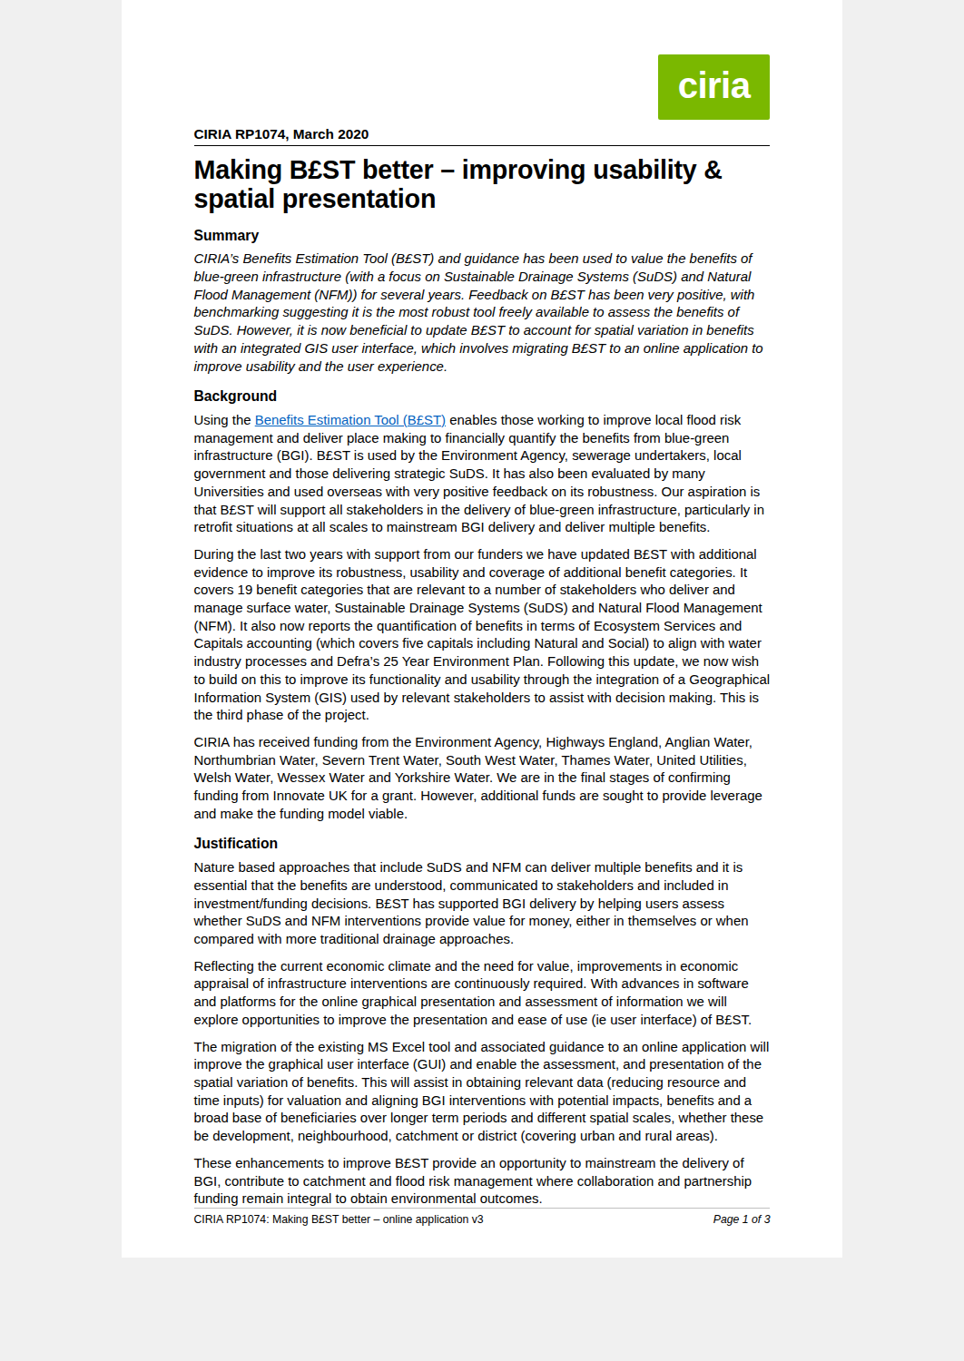ciria
CIRIA RP1074, March 2020
Making B£ST better – improving usability & spatial presentation
Summary
CIRIA’s Benefits Estimation Tool (B£ST) and guidance has been used to value the benefits of blue-green infrastructure (with a focus on Sustainable Drainage Systems (SuDS) and Natural Flood Management (NFM)) for several years. Feedback on B£ST has been very positive, with benchmarking suggesting it is the most robust tool freely available to assess the benefits of SuDS. However, it is now beneficial to update B£ST to account for spatial variation in benefits with an integrated GIS user interface, which involves migrating B£ST to an online application to improve usability and the user experience.
Background
Using the Benefits Estimation Tool (B£ST) enables those working to improve local flood risk management and deliver place making to financially quantify the benefits from blue-green infrastructure (BGI). B£ST is used by the Environment Agency, sewerage undertakers, local government and those delivering strategic SuDS. It has also been evaluated by many Universities and used overseas with very positive feedback on its robustness. Our aspiration is that B£ST will support all stakeholders in the delivery of blue-green infrastructure, particularly in retrofit situations at all scales to mainstream BGI delivery and deliver multiple benefits.
During the last two years with support from our funders we have updated B£ST with additional evidence to improve its robustness, usability and coverage of additional benefit categories. It covers 19 benefit categories that are relevant to a number of stakeholders who deliver and manage surface water, Sustainable Drainage Systems (SuDS) and Natural Flood Management (NFM). It also now reports the quantification of benefits in terms of Ecosystem Services and Capitals accounting (which covers five capitals including Natural and Social) to align with water industry processes and Defra’s 25 Year Environment Plan. Following this update, we now wish to build on this to improve its functionality and usability through the integration of a Geographical Information System (GIS) used by relevant stakeholders to assist with decision making. This is the third phase of the project.
CIRIA has received funding from the Environment Agency, Highways England, Anglian Water, Northumbrian Water, Severn Trent Water, South West Water, Thames Water, United Utilities, Welsh Water, Wessex Water and Yorkshire Water. We are in the final stages of confirming funding from Innovate UK for a grant. However, additional funds are sought to provide leverage and make the funding model viable.
Justification
Nature based approaches that include SuDS and NFM can deliver multiple benefits and it is essential that the benefits are understood, communicated to stakeholders and included in investment/funding decisions. B£ST has supported BGI delivery by helping users assess whether SuDS and NFM interventions provide value for money, either in themselves or when compared with more traditional drainage approaches.
Reflecting the current economic climate and the need for value, improvements in economic appraisal of infrastructure interventions are continuously required. With advances in software and platforms for the online graphical presentation and assessment of information we will explore opportunities to improve the presentation and ease of use (ie user interface) of B£ST.
The migration of the existing MS Excel tool and associated guidance to an online application will improve the graphical user interface (GUI) and enable the assessment, and presentation of the spatial variation of benefits. This will assist in obtaining relevant data (reducing resource and time inputs) for valuation and aligning BGI interventions with potential impacts, benefits and a broad base of beneficiaries over longer term periods and different spatial scales, whether these be development, neighbourhood, catchment or district (covering urban and rural areas).
These enhancements to improve B£ST provide an opportunity to mainstream the delivery of BGI, contribute to catchment and flood risk management where collaboration and partnership funding remain integral to obtain environmental outcomes.
CIRIA RP1074: Making B£ST better – online application v3 Page 1 of 3